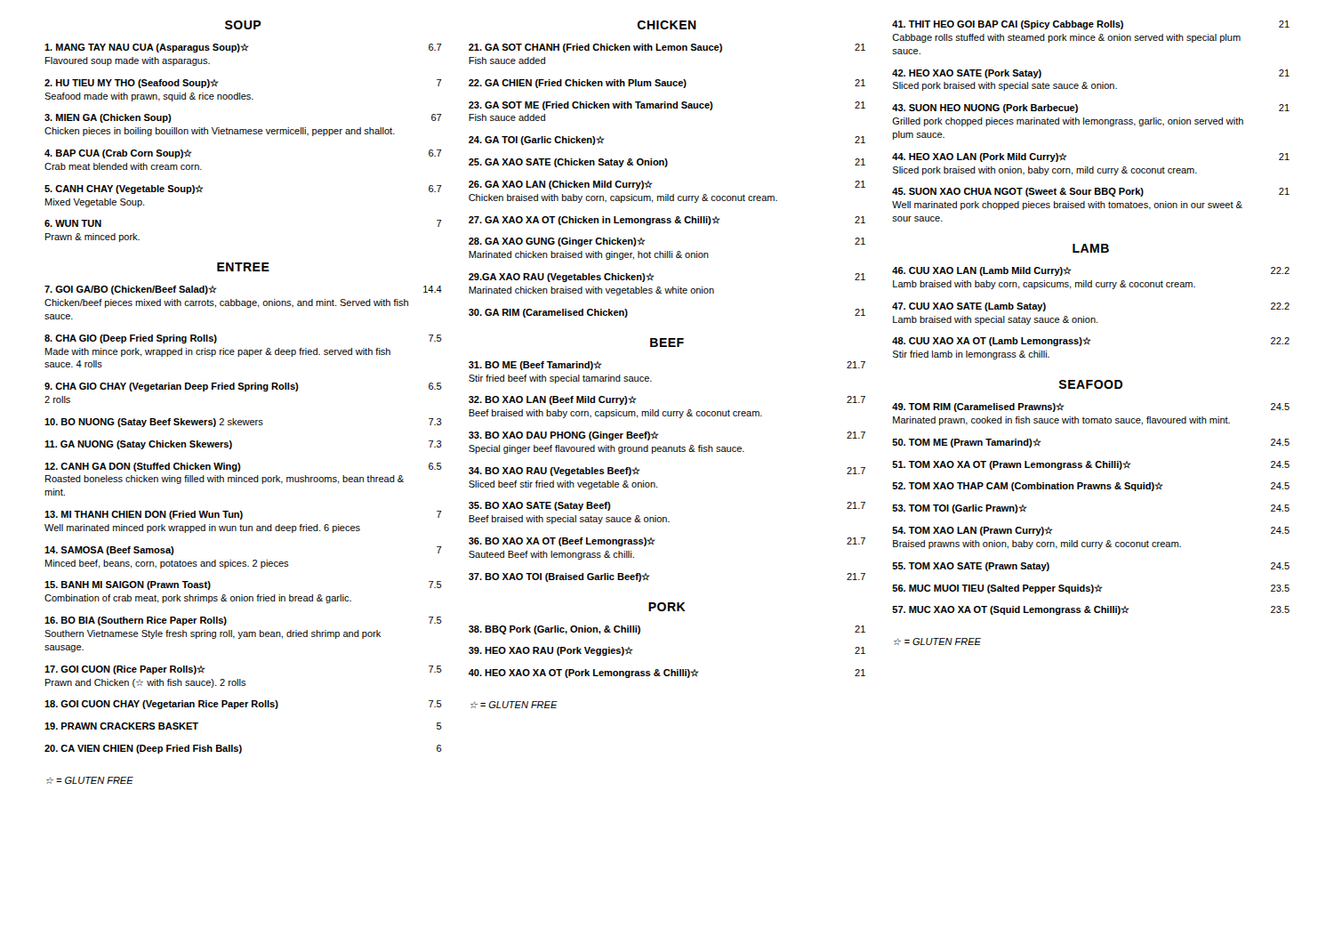SOUP
1. MANG TAY NAU CUA (Asparagus Soup)☆ Flavoured soup made with asparagus.
6.7
2. HU TIEU MY THO (Seafood Soup)☆ Seafood made with prawn, squid & rice noodles.
7
3. MIEN GA (Chicken Soup) Chicken pieces in boiling bouillon with Vietnamese vermicelli, pepper and shallot.
67
4. BAP CUA (Crab Corn Soup)☆ Crab meat blended with cream corn.
6.7
5. CANH CHAY (Vegetable Soup)☆ Mixed Vegetable Soup.
6.7
6. WUN TUN Prawn & minced pork.
7
ENTREE
7. GOI GA/BO (Chicken/Beef Salad)☆ Chicken/beef pieces mixed with carrots, cabbage, onions, and mint. Served with fish sauce.
14.4
8. CHA GIO (Deep Fried Spring Rolls) Made with mince pork, wrapped in crisp rice paper & deep fried. served with fish sauce. 4 rolls
7.5
9. CHA GIO CHAY (Vegetarian Deep Fried Spring Rolls) 2 rolls
6.5
10. BO NUONG (Satay Beef Skewers) 2 skewers
7.3
11. GA NUONG (Satay Chicken Skewers)
7.3
12. CANH GA DON (Stuffed Chicken Wing) Roasted boneless chicken wing filled with minced pork, mushrooms, bean thread & mint.
6.5
13. MI THANH CHIEN DON (Fried Wun Tun) Well marinated minced pork wrapped in wun tun and deep fried. 6 pieces
7
14. SAMOSA (Beef Samosa) Minced beef, beans, corn, potatoes and spices. 2 pieces
7
15. BANH MI SAIGON (Prawn Toast) Combination of crab meat, pork shrimps & onion fried in bread & garlic.
7.5
16. BO BIA (Southern Rice Paper Rolls) Southern Vietnamese Style fresh spring roll, yam bean, dried shrimp and pork sausage.
7.5
17. GOI CUON (Rice Paper Rolls)☆ Prawn and Chicken (☆ with fish sauce). 2 rolls
7.5
18. GOI CUON CHAY (Vegetarian Rice Paper Rolls)
7.5
19. PRAWN CRACKERS BASKET
5
20. CA VIEN CHIEN (Deep Fried Fish Balls)
6
☆ = GLUTEN FREE
CHICKEN
21. GA SOT CHANH (Fried Chicken with Lemon Sauce) Fish sauce added
21
22. GA CHIEN (Fried Chicken with Plum Sauce)
21
23. GA SOT ME (Fried Chicken with Tamarind Sauce) Fish sauce added
21
24. GA TOI (Garlic Chicken)☆
21
25. GA XAO SATE (Chicken Satay & Onion)
21
26. GA XAO LAN (Chicken Mild Curry)☆ Chicken braised with baby corn, capsicum, mild curry & coconut cream.
21
27. GA XAO XA OT (Chicken in Lemongrass & Chilli)☆
21
28. GA XAO GUNG (Ginger Chicken)☆ Marinated chicken braised with ginger, hot chilli & onion
21
29.GA XAO RAU (Vegetables Chicken)☆ Marinated chicken braised with vegetables & white onion
21
30. GA RIM (Caramelised Chicken)
21
BEEF
31. BO ME (Beef Tamarind)☆ Stir fried beef with special tamarind sauce.
21.7
32. BO XAO LAN (Beef Mild Curry)☆ Beef braised with baby corn, capsicum, mild curry & coconut cream.
21.7
33. BO XAO DAU PHONG (Ginger Beef)☆ Special ginger beef flavoured with ground peanuts & fish sauce.
21.7
34. BO XAO RAU (Vegetables Beef)☆ Sliced beef stir fried with vegetable & onion.
21.7
35. BO XAO SATE (Satay Beef) Beef braised with special satay sauce & onion.
21.7
36. BO XAO XA OT (Beef Lemongrass)☆ Sauteed Beef with lemongrass & chilli.
21.7
37. BO XAO TOI (Braised Garlic Beef)☆
21.7
PORK
38. BBQ Pork (Garlic, Onion, & Chilli)
21
39. HEO XAO RAU (Pork Veggies)☆
21
40. HEO XAO XA OT (Pork Lemongrass & Chilli)☆
21
☆ = GLUTEN FREE
41. THIT HEO GOI BAP CAI (Spicy Cabbage Rolls) Cabbage rolls stuffed with steamed pork mince & onion served with special plum sauce.
21
42. HEO XAO SATE (Pork Satay) Sliced pork braised with special sate sauce & onion.
21
43. SUON HEO NUONG (Pork Barbecue) Grilled pork chopped pieces marinated with lemongrass, garlic, onion served with plum sauce.
21
44. HEO XAO LAN (Pork Mild Curry)☆ Sliced pork braised with onion, baby corn, mild curry & coconut cream.
21
45. SUON XAO CHUA NGOT (Sweet & Sour BBQ Pork) Well marinated pork chopped pieces braised with tomatoes, onion in our sweet & sour sauce.
21
LAMB
46. CUU XAO LAN (Lamb Mild Curry)☆ Lamb braised with baby corn, capsicums, mild curry & coconut cream.
22.2
47. CUU XAO SATE (Lamb Satay) Lamb braised with special satay sauce & onion.
22.2
48. CUU XAO XA OT (Lamb Lemongrass)☆ Stir fried lamb in lemongrass & chilli.
22.2
SEAFOOD
49. TOM RIM (Caramelised Prawns)☆ Marinated prawn, cooked in fish sauce with tomato sauce, flavoured with mint.
24.5
50. TOM ME (Prawn Tamarind)☆
24.5
51. TOM XAO XA OT (Prawn Lemongrass & Chilli)☆
24.5
52. TOM XAO THAP CAM (Combination Prawns & Squid)☆
24.5
53. TOM TOI (Garlic Prawn)☆
24.5
54. TOM XAO LAN (Prawn Curry)☆ Braised prawns with onion, baby corn, mild curry & coconut cream.
24.5
55. TOM XAO SATE (Prawn Satay)
24.5
56. MUC MUOI TIEU (Salted Pepper Squids)☆
23.5
57. MUC XAO XA OT (Squid Lemongrass & Chilli)☆
23.5
☆ = GLUTEN FREE